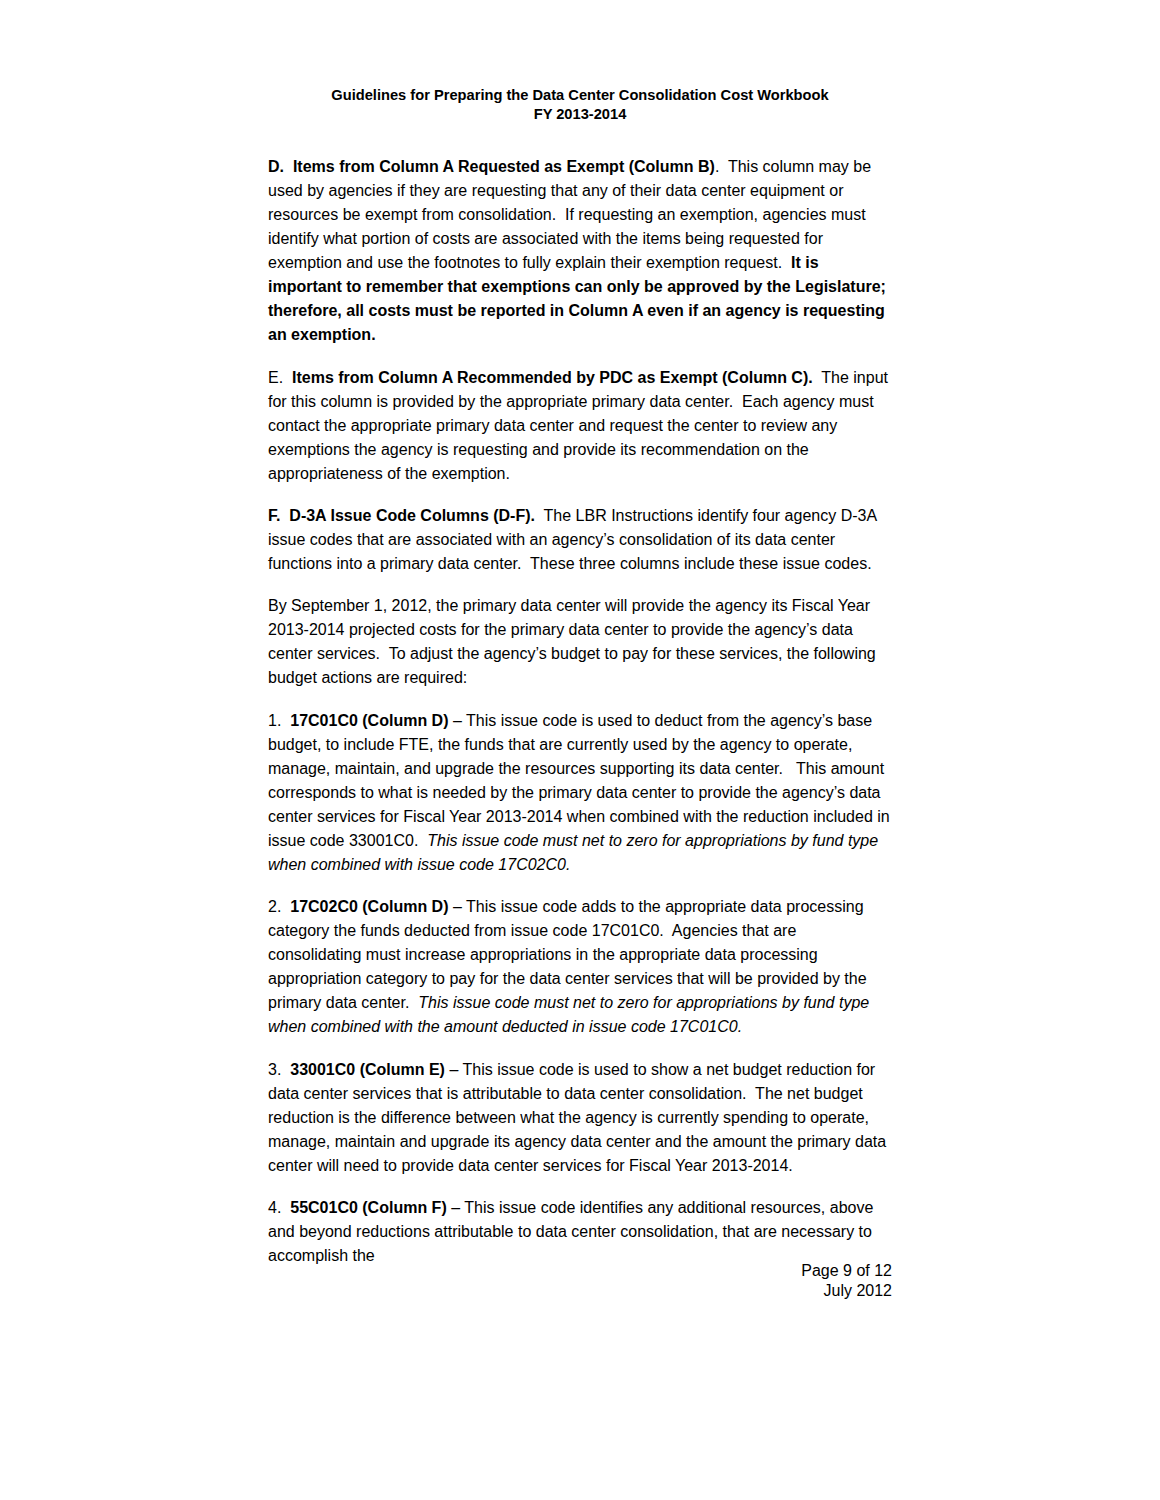Guidelines for Preparing the Data Center Consolidation Cost Workbook
FY 2013-2014
D. Items from Column A Requested as Exempt (Column B). This column may be used by agencies if they are requesting that any of their data center equipment or resources be exempt from consolidation. If requesting an exemption, agencies must identify what portion of costs are associated with the items being requested for exemption and use the footnotes to fully explain their exemption request. It is important to remember that exemptions can only be approved by the Legislature; therefore, all costs must be reported in Column A even if an agency is requesting an exemption.
E. Items from Column A Recommended by PDC as Exempt (Column C). The input for this column is provided by the appropriate primary data center. Each agency must contact the appropriate primary data center and request the center to review any exemptions the agency is requesting and provide its recommendation on the appropriateness of the exemption.
F. D-3A Issue Code Columns (D-F). The LBR Instructions identify four agency D-3A issue codes that are associated with an agency’s consolidation of its data center functions into a primary data center. These three columns include these issue codes.
By September 1, 2012, the primary data center will provide the agency its Fiscal Year 2013-2014 projected costs for the primary data center to provide the agency’s data center services. To adjust the agency’s budget to pay for these services, the following budget actions are required:
1. 17C01C0 (Column D) – This issue code is used to deduct from the agency’s base budget, to include FTE, the funds that are currently used by the agency to operate, manage, maintain, and upgrade the resources supporting its data center. This amount corresponds to what is needed by the primary data center to provide the agency’s data center services for Fiscal Year 2013-2014 when combined with the reduction included in issue code 33001C0. This issue code must net to zero for appropriations by fund type when combined with issue code 17C02C0.
2. 17C02C0 (Column D) – This issue code adds to the appropriate data processing category the funds deducted from issue code 17C01C0. Agencies that are consolidating must increase appropriations in the appropriate data processing appropriation category to pay for the data center services that will be provided by the primary data center. This issue code must net to zero for appropriations by fund type when combined with the amount deducted in issue code 17C01C0.
3. 33001C0 (Column E) – This issue code is used to show a net budget reduction for data center services that is attributable to data center consolidation. The net budget reduction is the difference between what the agency is currently spending to operate, manage, maintain and upgrade its agency data center and the amount the primary data center will need to provide data center services for Fiscal Year 2013-2014.
4. 55C01C0 (Column F) – This issue code identifies any additional resources, above and beyond reductions attributable to data center consolidation, that are necessary to accomplish the
Page 9 of 12
July 2012